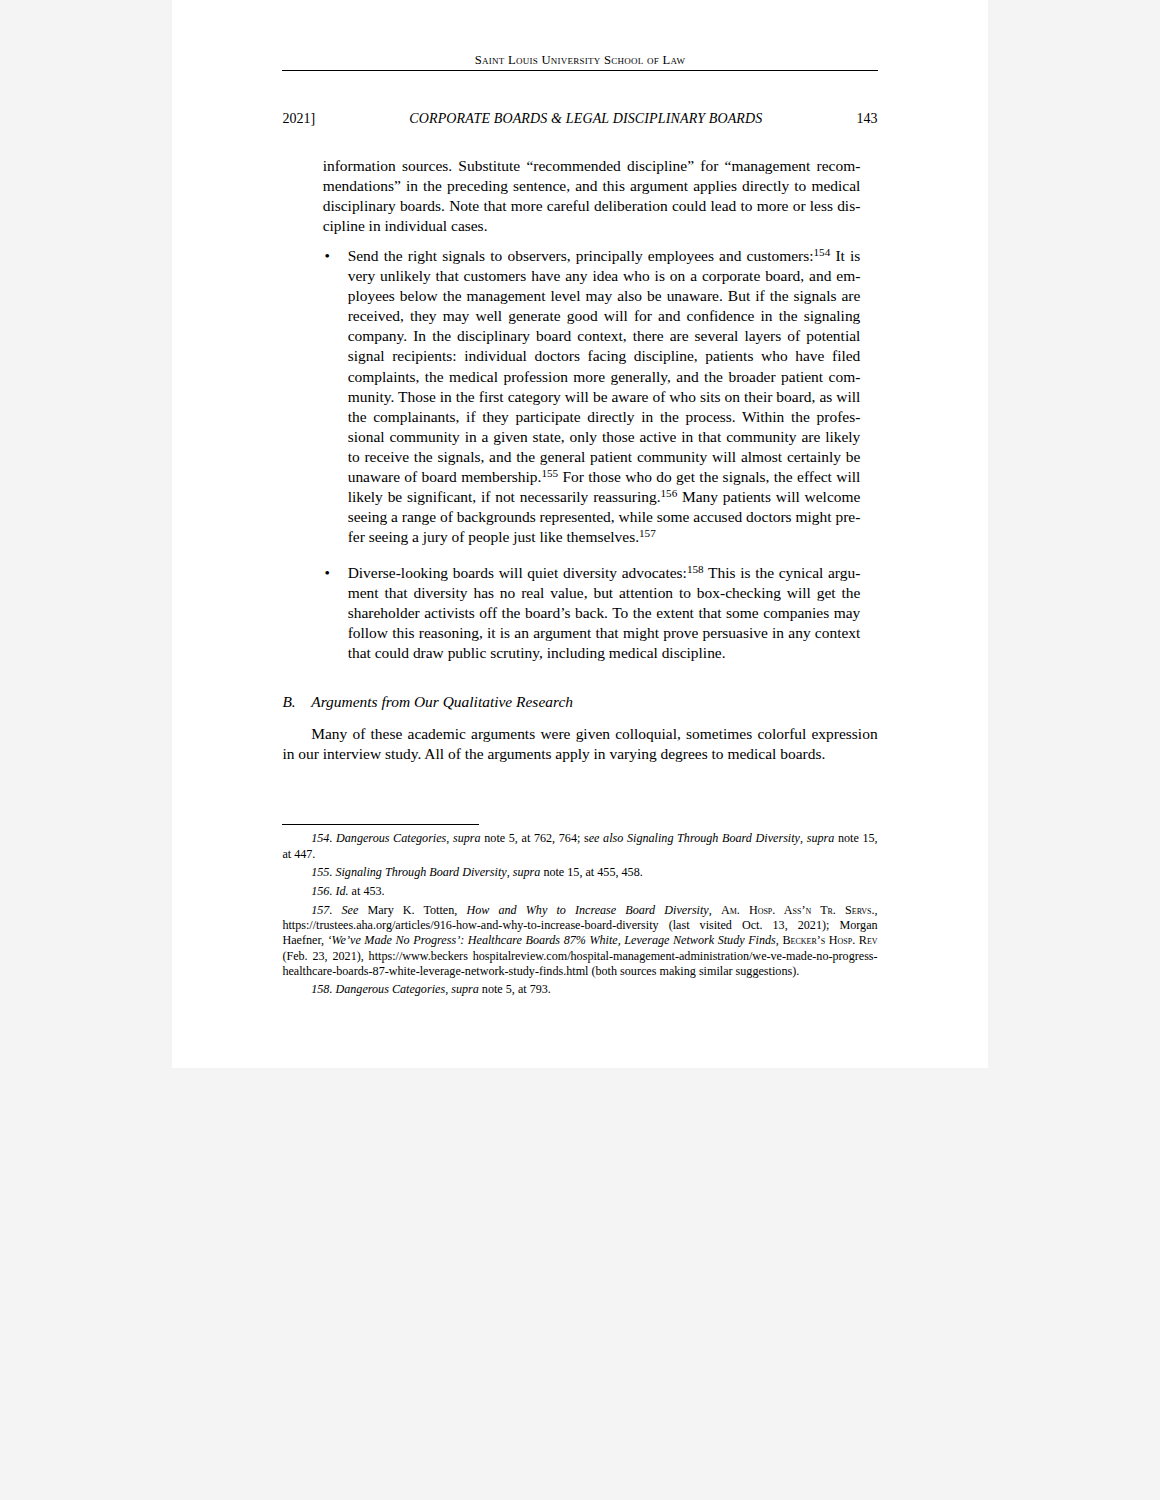Saint Louis University School of Law
2021]
CORPORATE BOARDS & LEGAL DISCIPLINARY BOARDS
143
information sources. Substitute “recommended discipline” for “management recommendations” in the preceding sentence, and this argument applies directly to medical disciplinary boards. Note that more careful deliberation could lead to more or less discipline in individual cases.
Send the right signals to observers, principally employees and customers:154 It is very unlikely that customers have any idea who is on a corporate board, and employees below the management level may also be unaware. But if the signals are received, they may well generate good will for and confidence in the signaling company. In the disciplinary board context, there are several layers of potential signal recipients: individual doctors facing discipline, patients who have filed complaints, the medical profession more generally, and the broader patient community. Those in the first category will be aware of who sits on their board, as will the complainants, if they participate directly in the process. Within the professional community in a given state, only those active in that community are likely to receive the signals, and the general patient community will almost certainly be unaware of board membership.155 For those who do get the signals, the effect will likely be significant, if not necessarily reassuring.156 Many patients will welcome seeing a range of backgrounds represented, while some accused doctors might prefer seeing a jury of people just like themselves.157
Diverse-looking boards will quiet diversity advocates:158 This is the cynical argument that diversity has no real value, but attention to box-checking will get the shareholder activists off the board’s back. To the extent that some companies may follow this reasoning, it is an argument that might prove persuasive in any context that could draw public scrutiny, including medical discipline.
B. Arguments from Our Qualitative Research
Many of these academic arguments were given colloquial, sometimes colorful expression in our interview study. All of the arguments apply in varying degrees to medical boards.
154. Dangerous Categories, supra note 5, at 762, 764; see also Signaling Through Board Diversity, supra note 15, at 447.
155. Signaling Through Board Diversity, supra note 15, at 455, 458.
156. Id. at 453.
157. See Mary K. Totten, How and Why to Increase Board Diversity, Am. Hosp. Ass’n Tr. Servs., https://trustees.aha.org/articles/916-how-and-why-to-increase-board-diversity (last visited Oct. 13, 2021); Morgan Haefner, ‘We’ve Made No Progress’: Healthcare Boards 87% White, Leverage Network Study Finds, Becker’s Hosp. Rev (Feb. 23, 2021), https://www.beckers hospitalreview.com/hospital-management-administration/we-ve-made-no-progress-healthcare-boards-87-white-leverage-network-study-finds.html (both sources making similar suggestions).
158. Dangerous Categories, supra note 5, at 793.